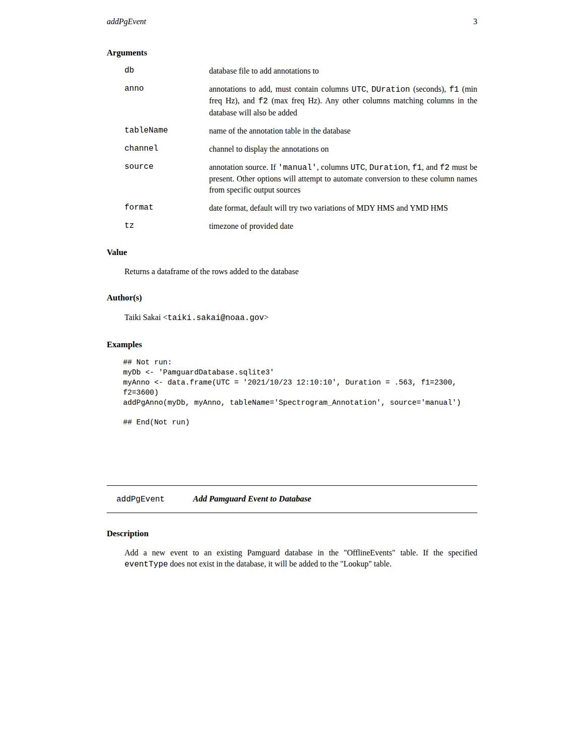addPgEvent 3
Arguments
db
database file to add annotations to
anno
annotations to add, must contain columns UTC, DUration (seconds), f1 (min freq Hz), and f2 (max freq Hz). Any other columns matching columns in the database will also be added
tableName
name of the annotation table in the database
channel
channel to display the annotations on
source
annotation source. If 'manual', columns UTC, Duration, f1, and f2 must be present. Other options will attempt to automate conversion to these column names from specific output sources
format
date format, default will try two variations of MDY HMS and YMD HMS
tz
timezone of provided date
Value
Returns a dataframe of the rows added to the database
Author(s)
Taiki Sakai <taiki.sakai@noaa.gov>
Examples
## Not run:
myDb <- 'PamguardDatabase.sqlite3'
myAnno <- data.frame(UTC = '2021/10/23 12:10:10', Duration = .563, f1=2300, f2=3600)
addPgAnno(myDb, myAnno, tableName='Spectrogram_Annotation', source='manual')

## End(Not run)
addPgEvent Add Pamguard Event to Database
Description
Add a new event to an existing Pamguard database in the "OfflineEvents" table. If the specified eventType does not exist in the database, it will be added to the "Lookup" table.